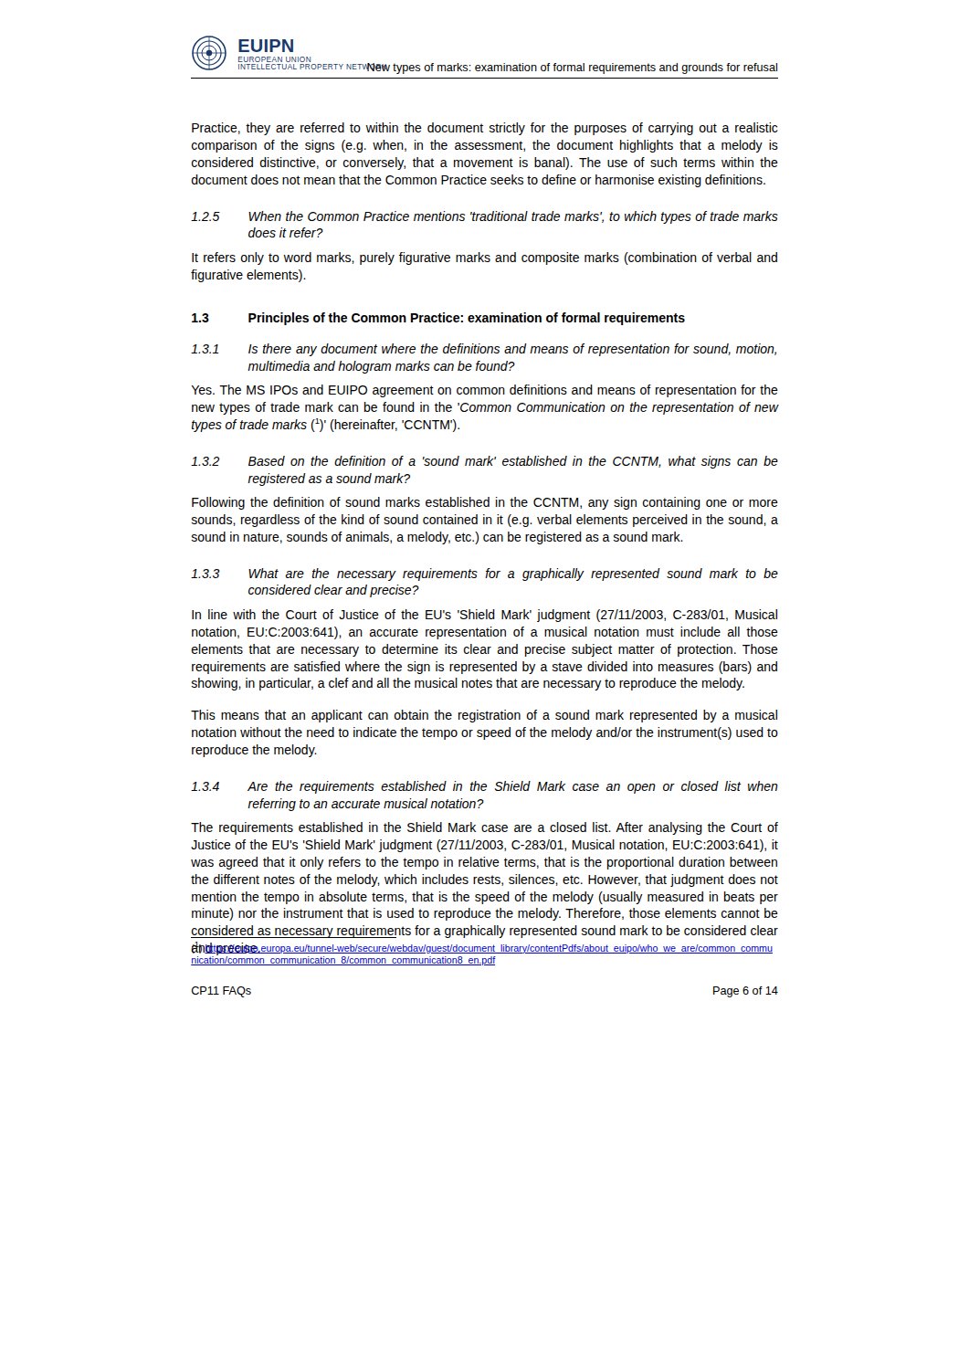EUIPN
EUROPEAN UNION
INTELLECTUAL PROPERTY NETWORK
New types of marks: examination of formal requirements and grounds for refusal
Practice, they are referred to within the document strictly for the purposes of carrying out a realistic comparison of the signs (e.g. when, in the assessment, the document highlights that a melody is considered distinctive, or conversely, that a movement is banal). The use of such terms within the document does not mean that the Common Practice seeks to define or harmonise existing definitions.
1.2.5
When the Common Practice mentions 'traditional trade marks', to which types of trade marks does it refer?
It refers only to word marks, purely figurative marks and composite marks (combination of verbal and figurative elements).
1.3 Principles of the Common Practice: examination of formal requirements
1.3.1
Is there any document where the definitions and means of representation for sound, motion, multimedia and hologram marks can be found?
Yes. The MS IPOs and EUIPO agreement on common definitions and means of representation for the new types of trade mark can be found in the 'Common Communication on the representation of new types of trade marks (1)' (hereinafter, 'CCNTM').
1.3.2
Based on the definition of a 'sound mark' established in the CCNTM, what signs can be registered as a sound mark?
Following the definition of sound marks established in the CCNTM, any sign containing one or more sounds, regardless of the kind of sound contained in it (e.g. verbal elements perceived in the sound, a sound in nature, sounds of animals, a melody, etc.) can be registered as a sound mark.
1.3.3
What are the necessary requirements for a graphically represented sound mark to be considered clear and precise?
In line with the Court of Justice of the EU's 'Shield Mark' judgment (27/11/2003, C-283/01, Musical notation, EU:C:2003:641), an accurate representation of a musical notation must include all those elements that are necessary to determine its clear and precise subject matter of protection. Those requirements are satisfied where the sign is represented by a stave divided into measures (bars) and showing, in particular, a clef and all the musical notes that are necessary to reproduce the melody.
This means that an applicant can obtain the registration of a sound mark represented by a musical notation without the need to indicate the tempo or speed of the melody and/or the instrument(s) used to reproduce the melody.
1.3.4
Are the requirements established in the Shield Mark case an open or closed list when referring to an accurate musical notation?
The requirements established in the Shield Mark case are a closed list. After analysing the Court of Justice of the EU's 'Shield Mark' judgment (27/11/2003, C-283/01, Musical notation, EU:C:2003:641), it was agreed that it only refers to the tempo in relative terms, that is the proportional duration between the different notes of the melody, which includes rests, silences, etc. However, that judgment does not mention the tempo in absolute terms, that is the speed of the melody (usually measured in beats per minute) nor the instrument that is used to reproduce the melody. Therefore, those elements cannot be considered as necessary requirements for a graphically represented sound mark to be considered clear and precise.
(1) https://euipo.europa.eu/tunnel-web/secure/webdav/guest/document_library/contentPdfs/about_euipo/who_we_are/common_communication/common_communication_8/common_communication8_en.pdf
CP11 FAQs Page 6 of 14